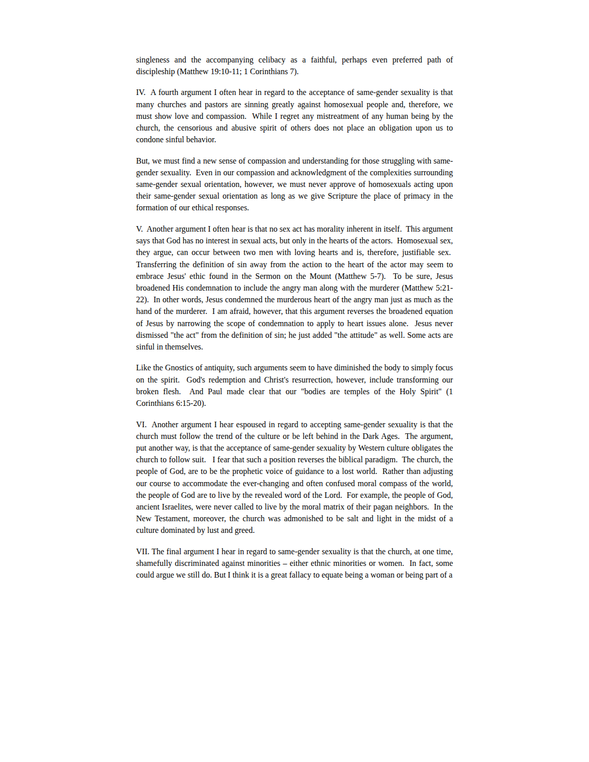singleness and the accompanying celibacy as a faithful, perhaps even preferred path of discipleship (Matthew 19:10-11; 1 Corinthians 7).
IV. A fourth argument I often hear in regard to the acceptance of same-gender sexuality is that many churches and pastors are sinning greatly against homosexual people and, therefore, we must show love and compassion. While I regret any mistreatment of any human being by the church, the censorious and abusive spirit of others does not place an obligation upon us to condone sinful behavior.
But, we must find a new sense of compassion and understanding for those struggling with same-gender sexuality. Even in our compassion and acknowledgment of the complexities surrounding same-gender sexual orientation, however, we must never approve of homosexuals acting upon their same-gender sexual orientation as long as we give Scripture the place of primacy in the formation of our ethical responses.
V. Another argument I often hear is that no sex act has morality inherent in itself. This argument says that God has no interest in sexual acts, but only in the hearts of the actors. Homosexual sex, they argue, can occur between two men with loving hearts and is, therefore, justifiable sex. Transferring the definition of sin away from the action to the heart of the actor may seem to embrace Jesus' ethic found in the Sermon on the Mount (Matthew 5-7). To be sure, Jesus broadened His condemnation to include the angry man along with the murderer (Matthew 5:21-22). In other words, Jesus condemned the murderous heart of the angry man just as much as the hand of the murderer. I am afraid, however, that this argument reverses the broadened equation of Jesus by narrowing the scope of condemnation to apply to heart issues alone. Jesus never dismissed "the act" from the definition of sin; he just added "the attitude" as well. Some acts are sinful in themselves.
Like the Gnostics of antiquity, such arguments seem to have diminished the body to simply focus on the spirit. God's redemption and Christ's resurrection, however, include transforming our broken flesh. And Paul made clear that our "bodies are temples of the Holy Spirit" (1 Corinthians 6:15-20).
VI. Another argument I hear espoused in regard to accepting same-gender sexuality is that the church must follow the trend of the culture or be left behind in the Dark Ages. The argument, put another way, is that the acceptance of same-gender sexuality by Western culture obligates the church to follow suit. I fear that such a position reverses the biblical paradigm. The church, the people of God, are to be the prophetic voice of guidance to a lost world. Rather than adjusting our course to accommodate the ever-changing and often confused moral compass of the world, the people of God are to live by the revealed word of the Lord. For example, the people of God, ancient Israelites, were never called to live by the moral matrix of their pagan neighbors. In the New Testament, moreover, the church was admonished to be salt and light in the midst of a culture dominated by lust and greed.
VII. The final argument I hear in regard to same-gender sexuality is that the church, at one time, shamefully discriminated against minorities – either ethnic minorities or women. In fact, some could argue we still do. But I think it is a great fallacy to equate being a woman or being part of a